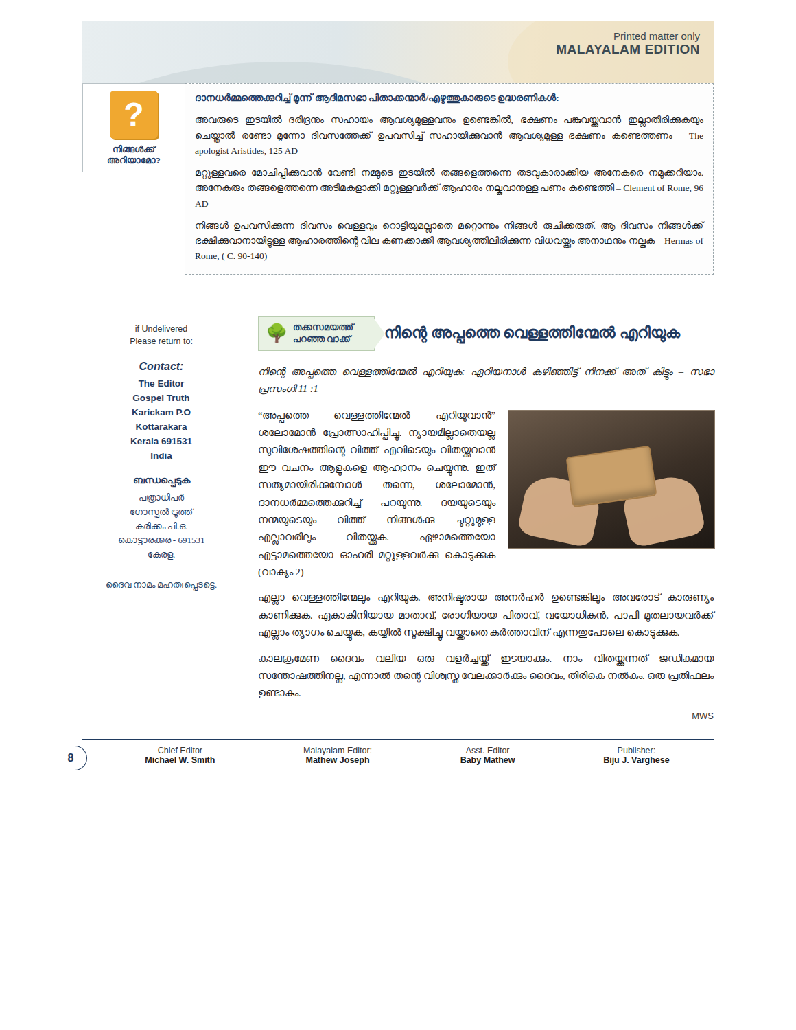Printed matter only
MALAYALAM EDITION
?
നിങ്ങൾക്ക് അറിയാമോ?
ദാനധർമ്മത്തെക്കുറിച്ച് മൂന്ന് ആദിമസഭാ പിതാക്കന്മാർ/എഴുത്തുകാരുടെ ഉദ്ധരണികൾ:
അവരുടെ ഇടയിൽ ദരിദ്രനും സഹായം ആവശ്യമുള്ളവനും ഉണ്ടെങ്കിൽ, ഭക്ഷണം പങ്കുവയ്ക്കുവാൻ ഇല്ലാതിരിക്കുകയും ചെയ്താൽ രണ്ടോ മൂന്നോ ദിവസത്തേക്ക് ഉപവസിച്ച് സഹായിക്കുവാൻ ആവശ്യമുള്ള ഭക്ഷണം കണ്ടെത്തണം – The apologist Aristides, 125 AD
മറ്റുള്ളവരെ മോചിപ്പിക്കുവാൻ വേണ്ടി നമ്മുടെ ഇടയിൽ തങ്ങളെത്തന്നെ തടവുകാരാക്കിയ അനേകരെ നമുക്കറിയാം. അനേകരും തങ്ങളെത്തന്നെ അടിമകളാക്കി മറ്റുള്ളവർക്ക് ആഹാരം നല്കുവാനുള്ള പണം കണ്ടെത്തി – Clement of Rome, 96 AD
നിങ്ങൾ ഉപവസിക്കുന്ന ദിവസം വെള്ളവും റൊട്ടിയുമല്ലാതെ മറ്റൊന്നും നിങ്ങൾ രുചിക്കരുത്. ആ ദിവസം നിങ്ങൾക്ക് ഭക്ഷിക്കുവാനായിട്ടുള്ള ആഹാരത്തിന്റെ വില കണക്കാക്കി ആവശ്യത്തിലിരിക്കുന്ന വിധവയ്ക്കും അനാഥനും നല്കുക – Hermas of Rome, ( C. 90-140)
if Undelivered
Please return to:
Contact:
The Editor
Gospel Truth
Karickam P.O
Kottarakara
Kerala 691531
India
ബന്ധപ്പെടുക പത്രാധിപർ
ഗോസ്പൽ ട്രൂത്ത്
കരിക്കം പി.ഒ.
കൊട്ടാരക്കര - 691531
കേരള.
ദൈവ നാമം മഹത്വപ്പെടട്ടെ.
🌳 തക്കസമയത്ത്
പറഞ്ഞ വാക്ക്
നിന്റെ അപ്പത്തെ വെള്ളത്തിന്മേൽ എറിയുക
നിന്റെ അപ്പത്തെ വെള്ളത്തിന്മേൽ എറിയുക: ഏറിയനാൾ കഴിഞ്ഞിട്ട് നിനക്ക് അത് കിട്ടും – സഭാ പ്രസംഗി 11 :1
“അപ്പത്തെ വെള്ളത്തിന്മേൽ എറിയുവാൻ” ശലോമോൻ പ്രോത്സാഹിപ്പിച്ചു. ന്യായമില്ലാതെയല്ല സുവിശേഷത്തിന്റെ വിത്ത് എവിടെയും വിതയ്ക്കുവാൻ ഈ വചനം ആളുകളെ ആഹ്വാനം ചെയ്യുന്നു. ഇത് സത്യമായിരിക്കുമ്പോൾ തന്നെ, ശലോമോൻ, ദാനധർമ്മത്തെക്കുറിച്ച് പറയുന്നു. ദയയുടെയും നന്മയുടെയും വിത്ത് നിങ്ങൾക്കു ചുറ്റുമുള്ള എല്ലാവരിലും വിതയ്ക്കുക. ഏഴാമത്തെയോ എട്ടാമത്തെയോ ഓഹരി മറ്റുള്ളവർക്കു കൊടുക്കുക (വാക്യം 2)
എല്ലാ വെള്ളത്തിന്മേലും എറിയുക. അനിഷ്ടരായ അനർഹർ ഉണ്ടെങ്കിലും അവരോട് കാരുണ്യം കാണിക്കുക. ഏകാകിനിയായ മാതാവ്, രോഗിയായ പിതാവ്, വയോധികൻ, പാപി മുതലായവർക്ക് എല്ലാം ത്യാഗം ചെയ്യുക, കയ്യിൽ സൂക്ഷിച്ചു വയ്ക്കാതെ കർത്താവിന് എന്നതുപോലെ കൊടുക്കുക.
കാലക്രമേണ ദൈവം വലിയ ഒരു വളർച്ചയ്ക്ക് ഇടയാക്കും. നാം വിതയ്ക്കുന്നത് ജഡികമായ സന്തോഷത്തിനല്ല, എന്നാൽ തന്റെ വിശ്വസ്ത വേലക്കാർക്കും ദൈവം, തിരികെ നൽകും. ഒരു പ്രതിഫലം ഉണ്ടാകും.
MWS
8
Chief Editor Michael W. Smith
Malayalam Editor: Mathew Joseph
Asst. Editor Baby Mathew
Publisher: Biju J. Varghese